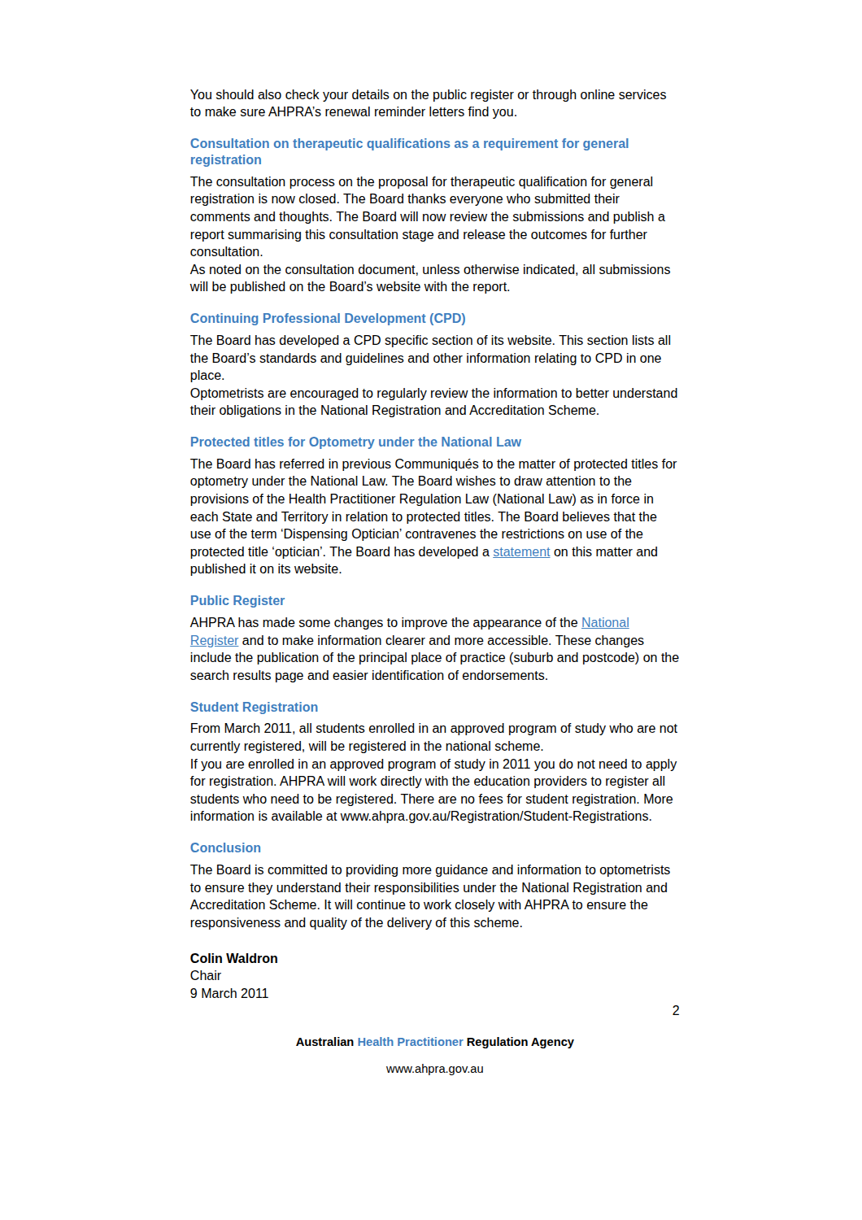You should also check your details on the public register or through online services to make sure AHPRA’s renewal reminder letters find you.
Consultation on therapeutic qualifications as a requirement for general registration
The consultation process on the proposal for therapeutic qualification for general registration is now closed. The Board thanks everyone who submitted their comments and thoughts. The Board will now review the submissions and publish a report summarising this consultation stage and release the outcomes for further consultation.
As noted on the consultation document, unless otherwise indicated, all submissions will be published on the Board’s website with the report.
Continuing Professional Development (CPD)
The Board has developed a CPD specific section of its website. This section lists all the Board’s standards and guidelines and other information relating to CPD in one place.
Optometrists are encouraged to regularly review the information to better understand their obligations in the National Registration and Accreditation Scheme.
Protected titles for Optometry under the National Law
The Board has referred in previous Communiqués to the matter of protected titles for optometry under the National Law. The Board wishes to draw attention to the provisions of the Health Practitioner Regulation Law (National Law) as in force in each State and Territory in relation to protected titles. The Board believes that the use of the term ‘Dispensing Optician’ contravenes the restrictions on use of the protected title ‘optician’. The Board has developed a statement on this matter and published it on its website.
Public Register
AHPRA has made some changes to improve the appearance of the National Register and to make information clearer and more accessible. These changes include the publication of the principal place of practice (suburb and postcode) on the search results page and easier identification of endorsements.
Student Registration
From March 2011, all students enrolled in an approved program of study who are not currently registered, will be registered in the national scheme.
If you are enrolled in an approved program of study in 2011 you do not need to apply for registration. AHPRA will work directly with the education providers to register all students who need to be registered. There are no fees for student registration. More information is available at www.ahpra.gov.au/Registration/Student-Registrations.
Conclusion
The Board is committed to providing more guidance and information to optometrists to ensure they understand their responsibilities under the National Registration and Accreditation Scheme. It will continue to work closely with AHPRA to ensure the responsiveness and quality of the delivery of this scheme.
Colin Waldron
Chair
9 March 2011
2
Australian Health Practitioner Regulation Agency
www.ahpra.gov.au